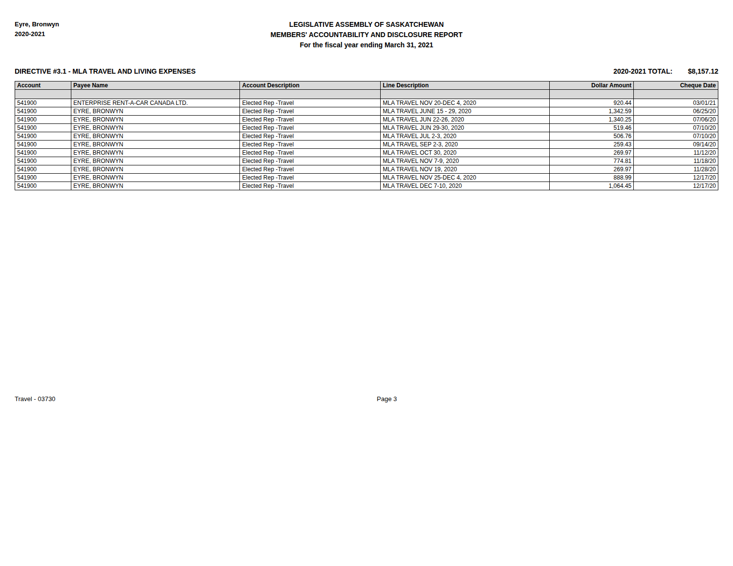Eyre, Bronwyn
2020-2021
LEGISLATIVE ASSEMBLY OF SASKATCHEWAN
MEMBERS' ACCOUNTABILITY AND DISCLOSURE REPORT
For the fiscal year ending March 31, 2021
DIRECTIVE #3.1 - MLA TRAVEL AND LIVING EXPENSES
2020-2021 TOTAL: $8,157.12
| Account | Payee Name | Account Description | Line Description | Dollar Amount | Cheque Date |
| --- | --- | --- | --- | --- | --- |
| 541900 | ENTERPRISE RENT-A-CAR CANADA LTD. | Elected Rep -Travel | MLA TRAVEL NOV 20-DEC 4, 2020 | 920.44 | 03/01/21 |
| 541900 | EYRE, BRONWYN | Elected Rep -Travel | MLA TRAVEL JUNE 15 - 29, 2020 | 1,342.59 | 06/25/20 |
| 541900 | EYRE, BRONWYN | Elected Rep -Travel | MLA TRAVEL JUN 22-26, 2020 | 1,340.25 | 07/06/20 |
| 541900 | EYRE, BRONWYN | Elected Rep -Travel | MLA TRAVEL JUN 29-30, 2020 | 519.46 | 07/10/20 |
| 541900 | EYRE, BRONWYN | Elected Rep -Travel | MLA TRAVEL JUL 2-3, 2020 | 506.76 | 07/10/20 |
| 541900 | EYRE, BRONWYN | Elected Rep -Travel | MLA TRAVEL SEP 2-3, 2020 | 259.43 | 09/14/20 |
| 541900 | EYRE, BRONWYN | Elected Rep -Travel | MLA TRAVEL OCT 30, 2020 | 269.97 | 11/12/20 |
| 541900 | EYRE, BRONWYN | Elected Rep -Travel | MLA TRAVEL NOV 7-9, 2020 | 774.81 | 11/18/20 |
| 541900 | EYRE, BRONWYN | Elected Rep -Travel | MLA TRAVEL NOV 19, 2020 | 269.97 | 11/28/20 |
| 541900 | EYRE, BRONWYN | Elected Rep -Travel | MLA TRAVEL NOV 25-DEC 4, 2020 | 888.99 | 12/17/20 |
| 541900 | EYRE, BRONWYN | Elected Rep -Travel | MLA TRAVEL DEC 7-10, 2020 | 1,064.45 | 12/17/20 |
Travel - 03730
Page 3